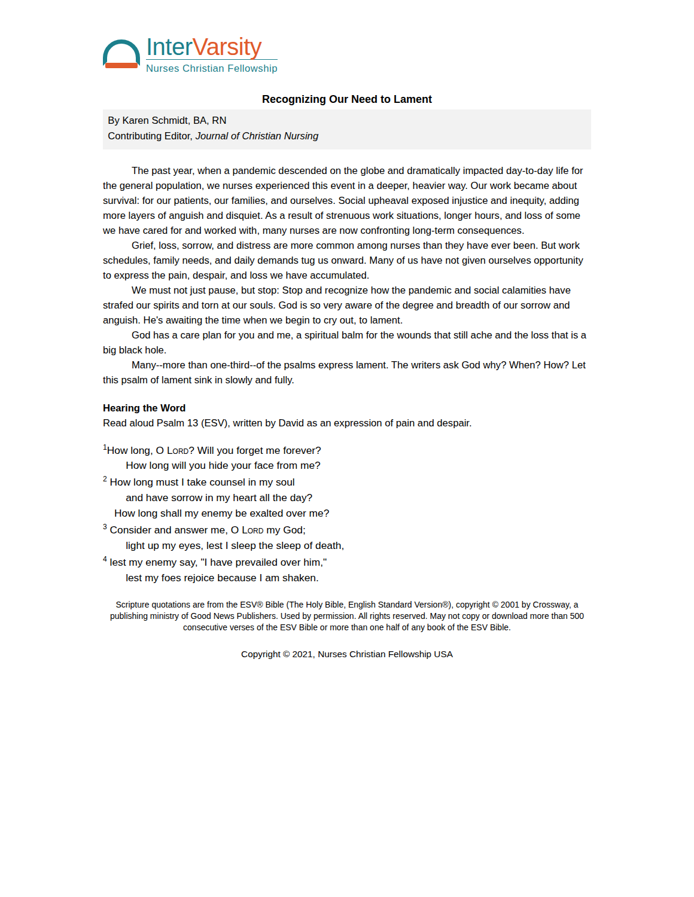Inter Varsity
Nurses Christian Fellowship
Recognizing Our Need to Lament
By Karen Schmidt, BA, RN
Contributing Editor, Journal of Christian Nursing
The past year, when a pandemic descended on the globe and dramatically impacted day-to-day life for the general population, we nurses experienced this event in a deeper, heavier way. Our work became about survival: for our patients, our families, and ourselves. Social upheaval exposed injustice and inequity, adding more layers of anguish and disquiet. As a result of strenuous work situations, longer hours, and loss of some we have cared for and worked with, many nurses are now confronting long-term consequences.
Grief, loss, sorrow, and distress are more common among nurses than they have ever been. But work schedules, family needs, and daily demands tug us onward. Many of us have not given ourselves opportunity to express the pain, despair, and loss we have accumulated.
We must not just pause, but stop: Stop and recognize how the pandemic and social calamities have strafed our spirits and torn at our souls. God is so very aware of the degree and breadth of our sorrow and anguish. He's awaiting the time when we begin to cry out, to lament.
God has a care plan for you and me, a spiritual balm for the wounds that still ache and the loss that is a big black hole.
Many--more than one-third--of the psalms express lament. The writers ask God why? When? How? Let this psalm of lament sink in slowly and fully.
Hearing the Word
Read aloud Psalm 13 (ESV), written by David as an expression of pain and despair.
1How long, O Lord? Will you forget me forever?
How long will you hide your face from me?
2 How long must I take counsel in my soul
and have sorrow in my heart all the day?
How long shall my enemy be exalted over me?
3 Consider and answer me, O Lord my God;
light up my eyes, lest I sleep the sleep of death,
4 lest my enemy say, "I have prevailed over him,"
lest my foes rejoice because I am shaken.
Scripture quotations are from the ESV® Bible (The Holy Bible, English Standard Version®), copyright © 2001 by Crossway, a publishing ministry of Good News Publishers. Used by permission. All rights reserved. May not copy or download more than 500 consecutive verses of the ESV Bible or more than one half of any book of the ESV Bible.
Copyright © 2021, Nurses Christian Fellowship USA